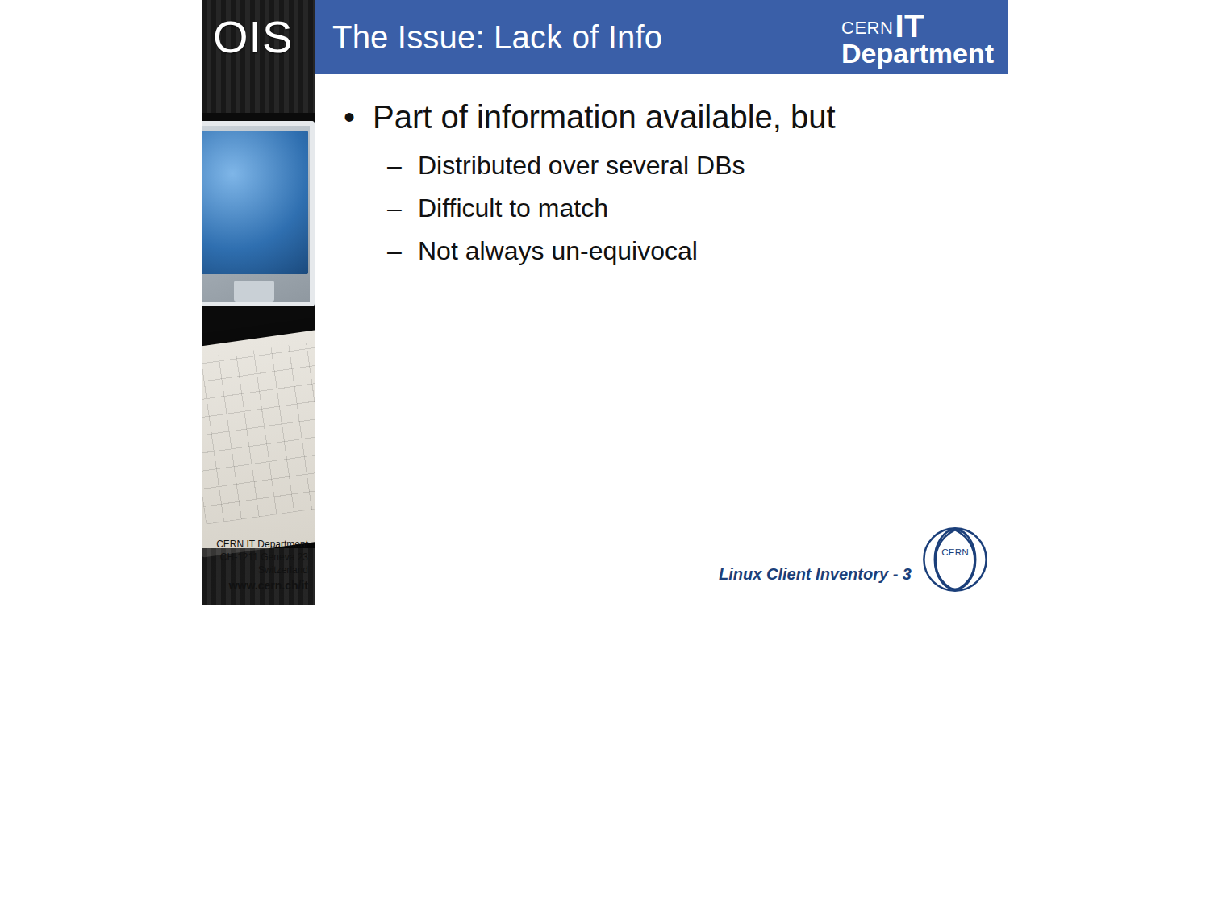The Issue: Lack of Info
OIS
CERNIT
Department
Part of information available, but
Distributed over several DBs
Difficult to match
Not always un-equivocal
CERN IT Department
CH-1211 Geneva 23
Switzerland
www.cern.ch/it
Linux Client Inventory - 3
CERN